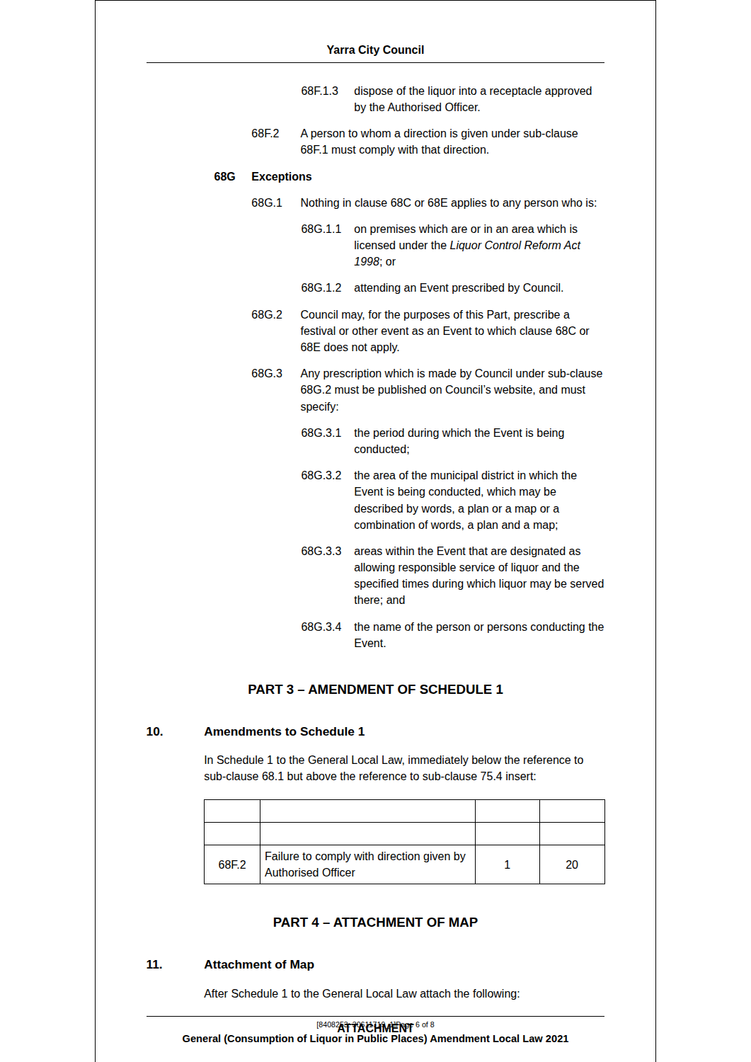Yarra City Council
68F.1.3
dispose of the liquor into a receptacle approved by the Authorised Officer.
68F.2
A person to whom a direction is given under sub-clause 68F.1 must comply with that direction.
68G
Exceptions
68G.1
Nothing in clause 68C or 68E applies to any person who is:
68G.1.1
on premises which are or in an area which is licensed under the Liquor Control Reform Act 1998; or
68G.1.2
attending an Event prescribed by Council.
68G.2
Council may, for the purposes of this Part, prescribe a festival or other event as an Event to which clause 68C or 68E does not apply.
68G.3
Any prescription which is made by Council under sub-clause 68G.2 must be published on Council’s website, and must specify:
68G.3.1
the period during which the Event is being conducted;
68G.3.2
the area of the municipal district in which the Event is being conducted, which may be described by words, a plan or a map or a combination of words, a plan and a map;
68G.3.3
areas within the Event that are designated as allowing responsible service of liquor and the specified times during which liquor may be served there; and
68G.3.4
the name of the person or persons conducting the Event.
PART 3 – AMENDMENT OF SCHEDULE 1
10.
Amendments to Schedule 1
In Schedule 1 to the General Local Law, immediately below the reference to sub-clause 68.1 but above the reference to sub-clause 75.4 insert:
| 68F.2 | Failure to comply with direction given by Authorised Officer | 1 | 20 |
PART 4 – ATTACHMENT OF MAP
11.
Attachment of Map
After Schedule 1 to the General Local Law attach the following:
ATTACHMENT
[8408253: 30611719_1]Page 6 of 8
General (Consumption of Liquor in Public Places) Amendment Local Law 2021